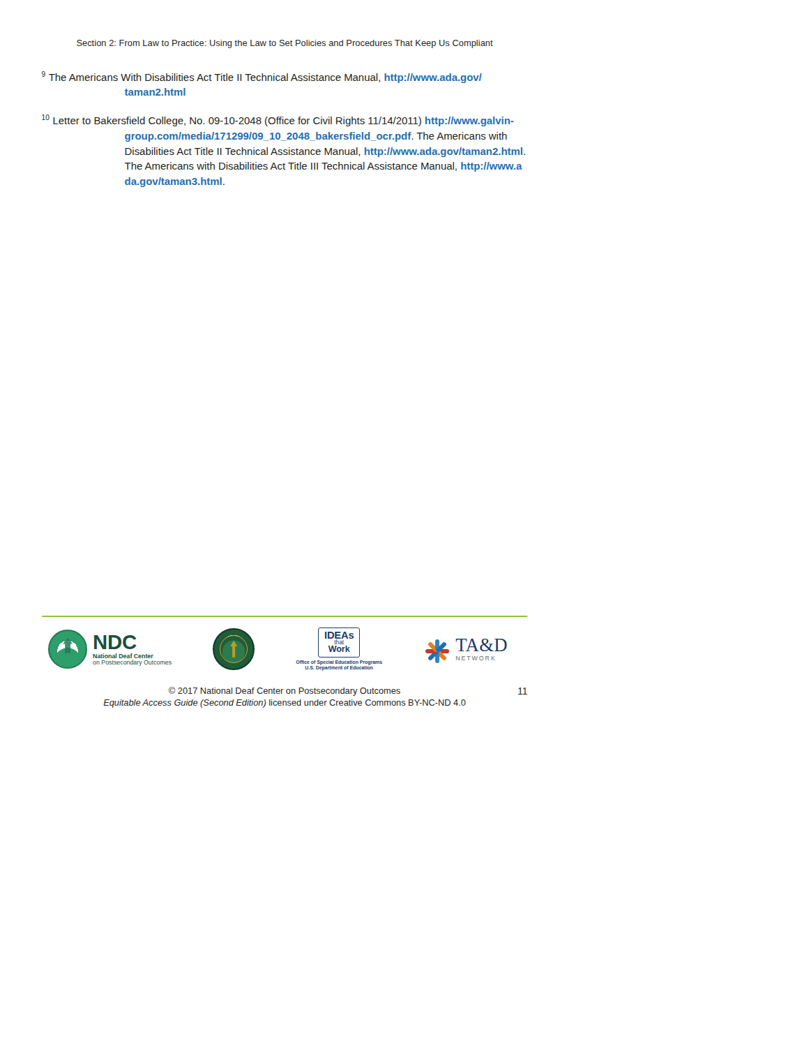Section 2: From Law to Practice: Using the Law to Set Policies and Procedures That Keep Us Compliant
9 The Americans With Disabilities Act Title II Technical Assistance Manual, http://www.ada.gov/taman2.html
10 Letter to Bakersfield College, No. 09-10-2048 (Office for Civil Rights 11/14/2011) http://www.galvin-group.com/media/171299/09_10_2048_bakersfield_ocr.pdf. The Americans with Disabilities Act Title II Technical Assistance Manual, http://www.ada.gov/taman2.html. The Americans with Disabilities Act Title III Technical Assistance Manual, http://www.ada.gov/taman3.html.
NDC National Deaf Center on Postsecondary Outcomes
IDEAs that Work
Office of Special Education Programs U.S. Department of Education
TA&D NETWORK
11 © 2017 National Deaf Center on Postsecondary Outcomes
Equitable Access Guide (Second Edition) licensed under Creative Commons BY-NC-ND 4.0